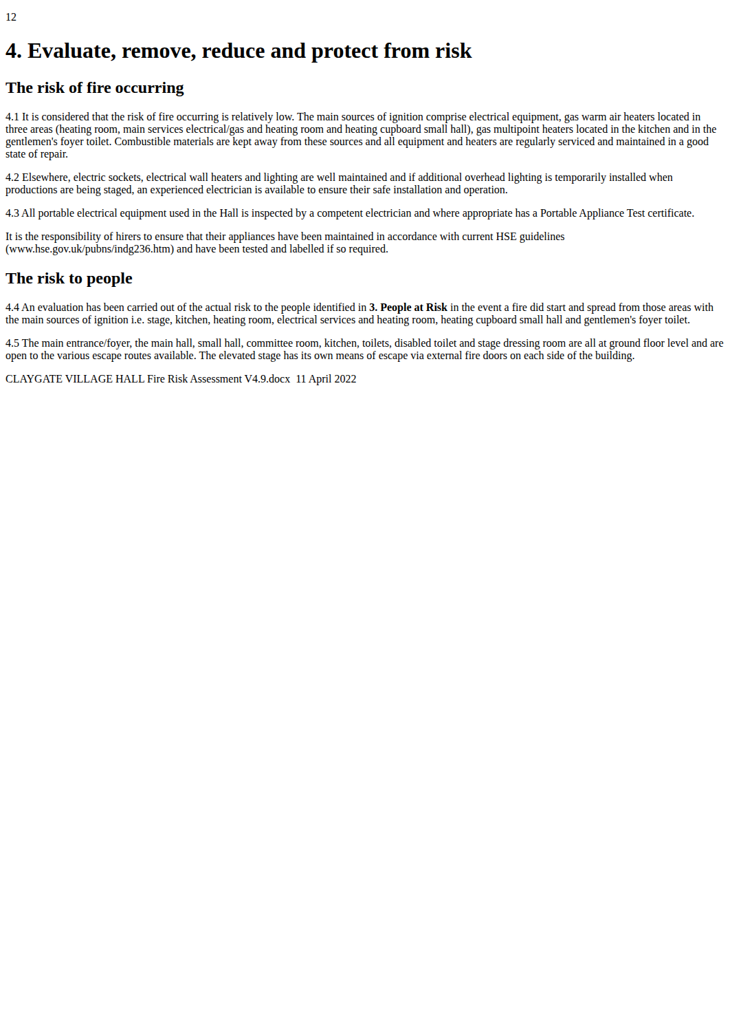12
4. Evaluate, remove, reduce and protect from risk
The risk of fire occurring
4.1 It is considered that the risk of fire occurring is relatively low. The main sources of ignition comprise electrical equipment, gas warm air heaters located in three areas (heating room, main services electrical/gas and heating room and heating cupboard small hall), gas multipoint heaters located in the kitchen and in the gentlemen's foyer toilet. Combustible materials are kept away from these sources and all equipment and heaters are regularly serviced and maintained in a good state of repair.
4.2 Elsewhere, electric sockets, electrical wall heaters and lighting are well maintained and if additional overhead lighting is temporarily installed when productions are being staged, an experienced electrician is available to ensure their safe installation and operation.
4.3 All portable electrical equipment used in the Hall is inspected by a competent electrician and where appropriate has a Portable Appliance Test certificate.
It is the responsibility of hirers to ensure that their appliances have been maintained in accordance with current HSE guidelines (www.hse.gov.uk/pubns/indg236.htm) and have been tested and labelled if so required.
The risk to people
4.4 An evaluation has been carried out of the actual risk to the people identified in 3. People at Risk in the event a fire did start and spread from those areas with the main sources of ignition i.e. stage, kitchen, heating room, electrical services and heating room, heating cupboard small hall and gentlemen's foyer toilet.
4.5 The main entrance/foyer, the main hall, small hall, committee room, kitchen, toilets, disabled toilet and stage dressing room are all at ground floor level and are open to the various escape routes available. The elevated stage has its own means of escape via external fire doors on each side of the building.
CLAYGATE VILLAGE HALL Fire Risk Assessment V4.9.docx 11 April 2022